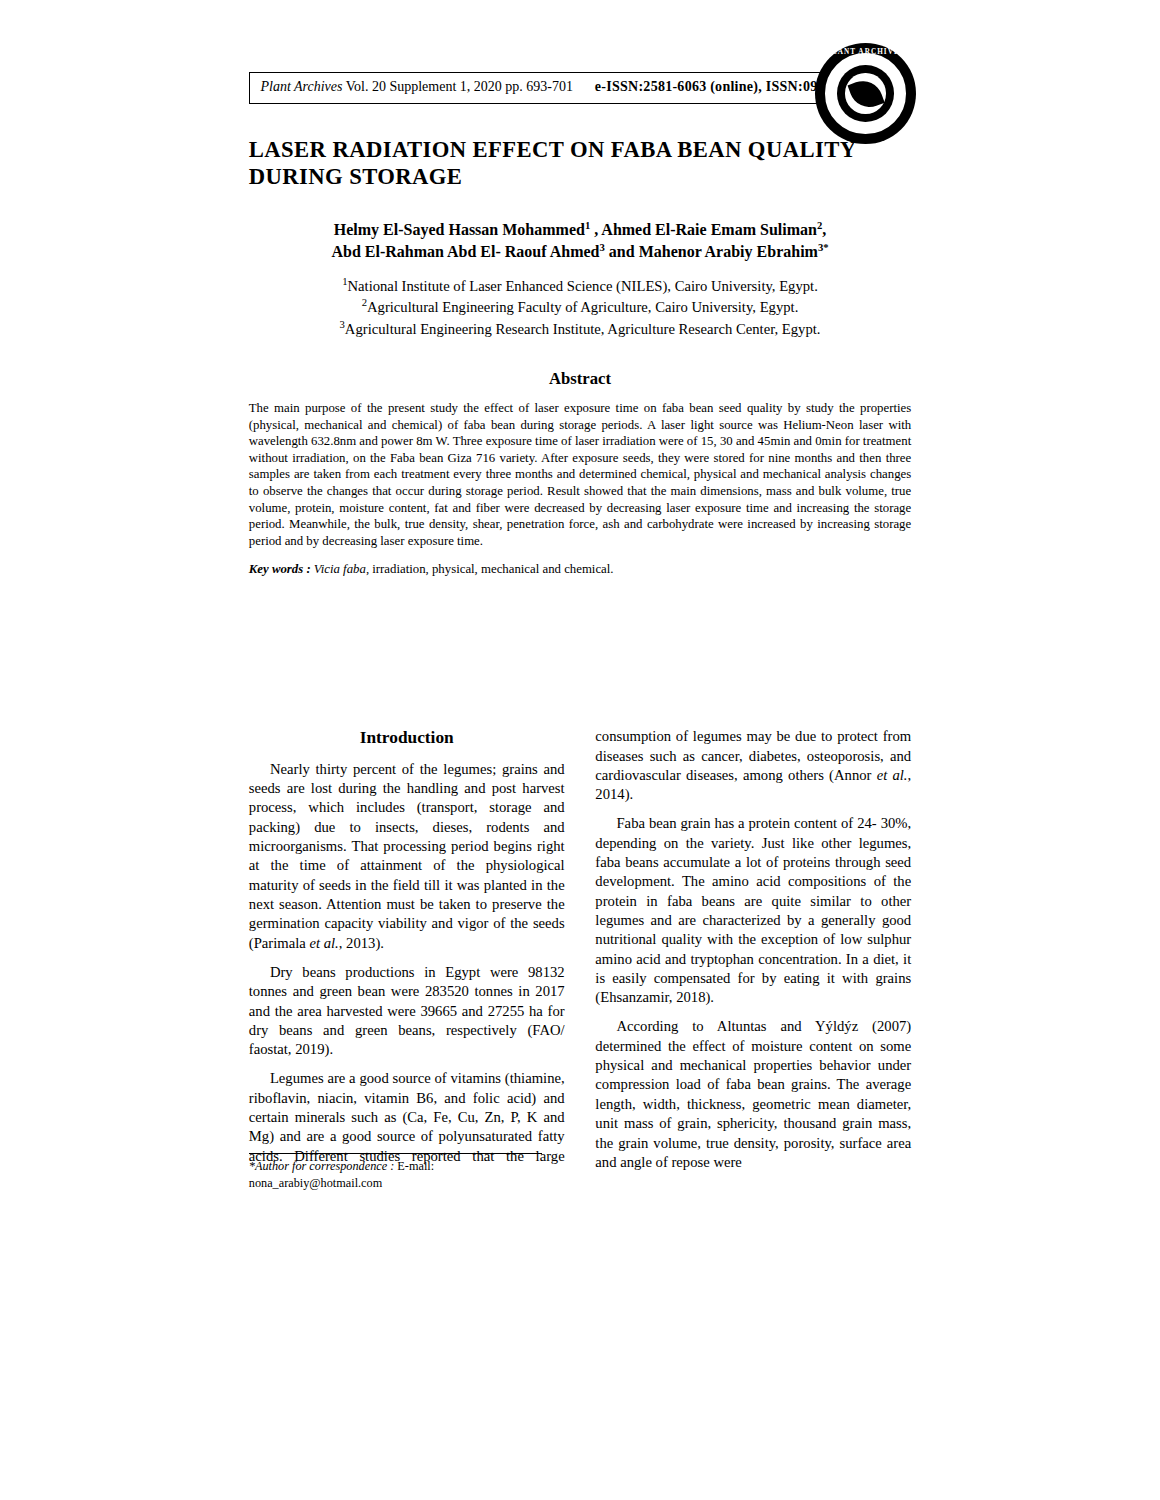Plant Archives Vol. 20 Supplement 1, 2020 pp. 693-701
e-ISSN:2581-6063 (online), ISSN:0972-5210
PLANT ARCHIVES
LASER RADIATION EFFECT ON FABA BEAN QUALITY DURING STORAGE
Helmy El-Sayed Hassan Mohammed1 , Ahmed El-Raie Emam Suliman2,
Abd El-Rahman Abd El- Raouf Ahmed3 and Mahenor Arabiy Ebrahim3*
1National Institute of Laser Enhanced Science (NILES), Cairo University, Egypt.
2Agricultural Engineering Faculty of Agriculture, Cairo University, Egypt.
3Agricultural Engineering Research Institute, Agriculture Research Center, Egypt.
Abstract
The main purpose of the present study the effect of laser exposure time on faba bean seed quality by study the properties (physical, mechanical and chemical) of faba bean during storage periods. A laser light source was Helium-Neon laser with wavelength 632.8nm and power 8m W. Three exposure time of laser irradiation were of 15, 30 and 45min and 0min for treatment without irradiation, on the Faba bean Giza 716 variety. After exposure seeds, they were stored for nine months and then three samples are taken from each treatment every three months and determined chemical, physical and mechanical analysis changes to observe the changes that occur during storage period. Result showed that the main dimensions, mass and bulk volume, true volume, protein, moisture content, fat and fiber were decreased by decreasing laser exposure time and increasing the storage period. Meanwhile, the bulk, true density, shear, penetration force, ash and carbohydrate were increased by increasing storage period and by decreasing laser exposure time.
Key words : Vicia faba, irradiation, physical, mechanical and chemical.
Introduction
Nearly thirty percent of the legumes; grains and seeds are lost during the handling and post harvest process, which includes (transport, storage and packing) due to insects, dieses, rodents and microorganisms. That processing period begins right at the time of attainment of the physiological maturity of seeds in the field till it was planted in the next season. Attention must be taken to preserve the germination capacity viability and vigor of the seeds (Parimala et al., 2013).
Dry beans productions in Egypt were 98132 tonnes and green bean were 283520 tonnes in 2017 and the area harvested were 39665 and 27255 ha for dry beans and green beans, respectively (FAO/ faostat, 2019).
Legumes are a good source of vitamins (thiamine, riboflavin, niacin, vitamin B6, and folic acid) and certain minerals such as (Ca, Fe, Cu, Zn, P, K and Mg) and are a good source of polyunsaturated fatty acids. Different studies reported that the large consumption of legumes may be due to protect from diseases such as cancer, diabetes, osteoporosis, and cardiovascular diseases, among others (Annor et al., 2014).
Faba bean grain has a protein content of 24- 30%, depending on the variety. Just like other legumes, faba beans accumulate a lot of proteins through seed development. The amino acid compositions of the protein in faba beans are quite similar to other legumes and are characterized by a generally good nutritional quality with the exception of low sulphur amino acid and tryptophan concentration. In a diet, it is easily compensated for by eating it with grains (Ehsanzamir, 2018).
According to Altuntas and Yýldýz (2007) determined the effect of moisture content on some physical and mechanical properties behavior under compression load of faba bean grains. The average length, width, thickness, geometric mean diameter, unit mass of grain, sphericity, thousand grain mass, the grain volume, true density, porosity, surface area and angle of repose were
*Author for correspondence : E-mail: nona_arabiy@hotmail.com